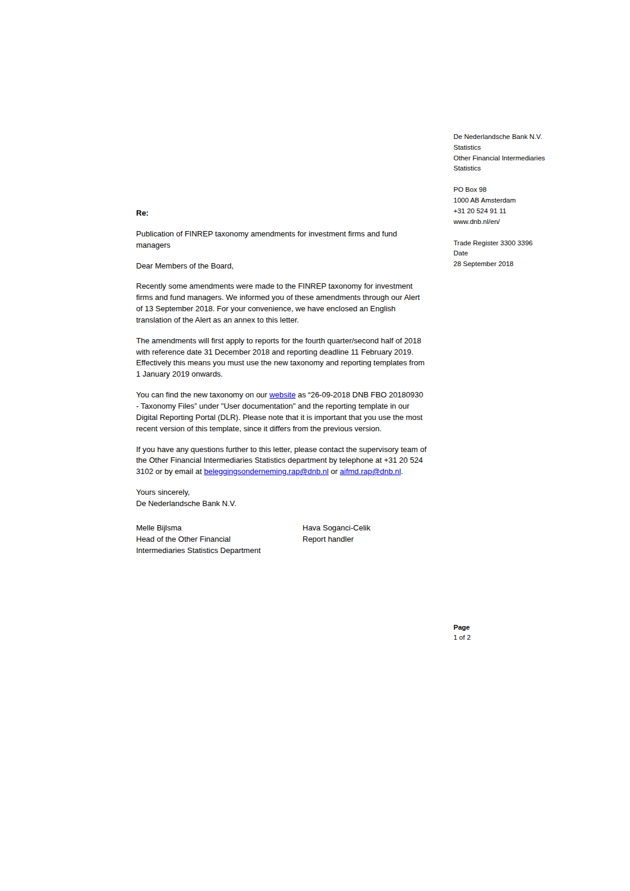De Nederlandsche Bank N.V.
Statistics
Other Financial Intermediaries
Statistics
PO Box 98
1000 AB Amsterdam
+31 20 524 91 11
www.dnb.nl/en/
Trade Register 3300 3396
Date
28 September 2018
Re:
Publication of FINREP taxonomy amendments for investment firms and fund managers
Dear Members of the Board,
Recently some amendments were made to the FINREP taxonomy for investment firms and fund managers. We informed you of these amendments through our Alert of 13 September 2018. For your convenience, we have enclosed an English translation of the Alert as an annex to this letter.
The amendments will first apply to reports for the fourth quarter/second half of 2018 with reference date 31 December 2018 and reporting deadline 11 February 2019. Effectively this means you must use the new taxonomy and reporting templates from 1 January 2019 onwards.
You can find the new taxonomy on our website as “26-09-2018 DNB FBO 20180930 - Taxonomy Files” under "User documentation" and the reporting template in our Digital Reporting Portal (DLR). Please note that it is important that you use the most recent version of this template, since it differs from the previous version.
If you have any questions further to this letter, please contact the supervisory team of the Other Financial Intermediaries Statistics department by telephone at +31 20 524 3102 or by email at beleggingsonderneming.rap@dnb.nl or aifmd.rap@dnb.nl.
Yours sincerely,
De Nederlandsche Bank N.V.
| Melle Bijlsma | Hava Soganci-Celik |
| Head of the Other Financial | Report handler |
| Intermediaries Statistics Department | |
Page
1 of 2